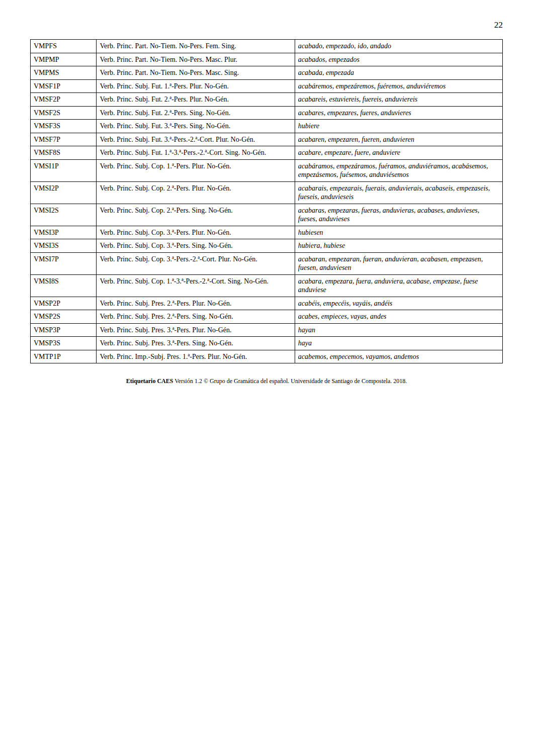22
| VMPFS | Verb. Princ. Part. No-Tiem. No-Pers. Fem. Sing. | acabado, empezado, ido, andado |
| VMPMP | Verb. Princ. Part. No-Tiem. No-Pers. Masc. Plur. | acabados, empezados |
| VMPMS | Verb. Princ. Part. No-Tiem. No-Pers. Masc. Sing. | acabada, empezada |
| VMSF1P | Verb. Princ. Subj. Fut. 1.ª-Pers. Plur. No-Gén. | acabáremos, empezáremos, fuéremos, anduviéremos |
| VMSF2P | Verb. Princ. Subj. Fut. 2.ª-Pers. Plur. No-Gén. | acabareis, estuviereis, fuereis, anduviereis |
| VMSF2S | Verb. Princ. Subj. Fut. 2.ª-Pers. Sing. No-Gén. | acabares, empezares, fueres, anduvieres |
| VMSF3S | Verb. Princ. Subj. Fut. 3.ª-Pers. Sing. No-Gén. | hubiere |
| VMSF7P | Verb. Princ. Subj. Fut. 3.ª-Pers.-2.ª-Cort. Plur. No-Gén. | acabaren, empezaren, fueren, anduvieren |
| VMSF8S | Verb. Princ. Subj. Fut. 1.ª-3.ª-Pers.-2.ª-Cort. Sing. No-Gén. | acabare, empezare, fuere, anduviere |
| VMSI1P | Verb. Princ. Subj. Cop. 1.ª-Pers. Plur. No-Gén. | acabáramos, empezáramos, fuéramos, anduviéramos, acabásemos, empezásemos, fuésemos, anduviésemos |
| VMSI2P | Verb. Princ. Subj. Cop. 2.ª-Pers. Plur. No-Gén. | acabarais, empezarais, fuerais, anduvierais, acabaseis, empezaseis, fueseis, anduvieseis |
| VMSI2S | Verb. Princ. Subj. Cop. 2.ª-Pers. Sing. No-Gén. | acabaras, empezaras, fueras, anduvieras, acabases, anduvieses, fueses, anduvieses |
| VMSI3P | Verb. Princ. Subj. Cop. 3.ª-Pers. Plur. No-Gén. | hubiesen |
| VMSI3S | Verb. Princ. Subj. Cop. 3.ª-Pers. Sing. No-Gén. | hubiera, hubiese |
| VMSI7P | Verb. Princ. Subj. Cop. 3.ª-Pers.-2.ª-Cort. Plur. No-Gén. | acabaran, empezaran, fueran, anduvieran, acabasen, empezasen, fuesen, anduviesen |
| VMSI8S | Verb. Princ. Subj. Cop. 1.ª-3.ª-Pers.-2.ª-Cort. Sing. No-Gén. | acabara, empezara, fuera, anduviera, acabase, empezase, fuese anduviese |
| VMSP2P | Verb. Princ. Subj. Pres. 2.ª-Pers. Plur. No-Gén. | acabéis, empecéis, vayáis, andéis |
| VMSP2S | Verb. Princ. Subj. Pres. 2.ª-Pers. Sing. No-Gén. | acabes, empieces, vayas, andes |
| VMSP3P | Verb. Princ. Subj. Pres. 3.ª-Pers. Plur. No-Gén. | hayan |
| VMSP3S | Verb. Princ. Subj. Pres. 3.ª-Pers. Sing. No-Gén. | haya |
| VMTP1P | Verb. Princ. Imp.-Subj. Pres. 1.ª-Pers. Plur. No-Gén. | acabemos, empecemos, vayamos, andemos |
Etiquetario CAES Versión 1.2 © Grupo de Gramática del español. Universidade de Santiago de Compostela. 2018.